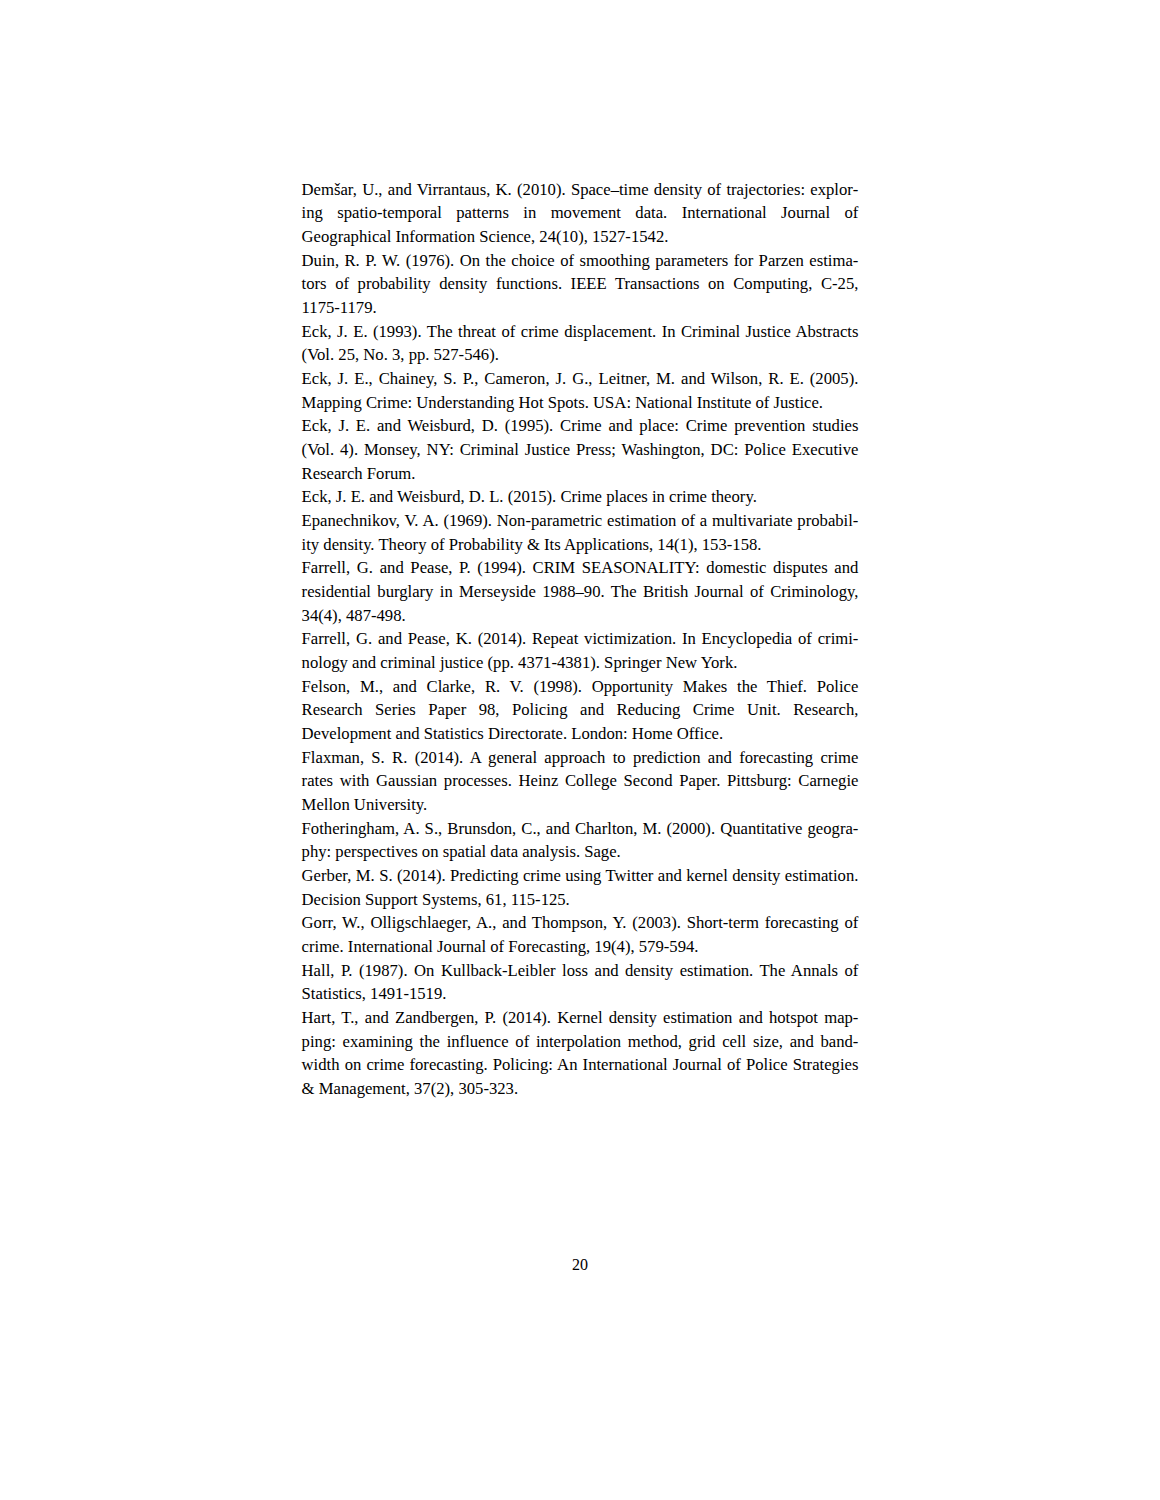Demšar, U., and Virrantaus, K. (2010). Space–time density of trajectories: exploring spatio-temporal patterns in movement data. International Journal of Geographical Information Science, 24(10), 1527-1542.
Duin, R. P. W. (1976). On the choice of smoothing parameters for Parzen estimators of probability density functions. IEEE Transactions on Computing, C-25, 1175-1179.
Eck, J. E. (1993). The threat of crime displacement. In Criminal Justice Abstracts (Vol. 25, No. 3, pp. 527-546).
Eck, J. E., Chainey, S. P., Cameron, J. G., Leitner, M. and Wilson, R. E. (2005). Mapping Crime: Understanding Hot Spots. USA: National Institute of Justice.
Eck, J. E. and Weisburd, D. (1995). Crime and place: Crime prevention studies (Vol. 4). Monsey, NY: Criminal Justice Press; Washington, DC: Police Executive Research Forum.
Eck, J. E. and Weisburd, D. L. (2015). Crime places in crime theory.
Epanechnikov, V. A. (1969). Non-parametric estimation of a multivariate probability density. Theory of Probability & Its Applications, 14(1), 153-158.
Farrell, G. and Pease, P. (1994). CRIM SEASONALITY: domestic disputes and residential burglary in Merseyside 1988–90. The British Journal of Criminology, 34(4), 487-498.
Farrell, G. and Pease, K. (2014). Repeat victimization. In Encyclopedia of criminology and criminal justice (pp. 4371-4381). Springer New York.
Felson, M., and Clarke, R. V. (1998). Opportunity Makes the Thief. Police Research Series Paper 98, Policing and Reducing Crime Unit. Research, Development and Statistics Directorate. London: Home Office.
Flaxman, S. R. (2014). A general approach to prediction and forecasting crime rates with Gaussian processes. Heinz College Second Paper. Pittsburg: Carnegie Mellon University.
Fotheringham, A. S., Brunsdon, C., and Charlton, M. (2000). Quantitative geography: perspectives on spatial data analysis. Sage.
Gerber, M. S. (2014). Predicting crime using Twitter and kernel density estimation. Decision Support Systems, 61, 115-125.
Gorr, W., Olligschlaeger, A., and Thompson, Y. (2003). Short-term forecasting of crime. International Journal of Forecasting, 19(4), 579-594.
Hall, P. (1987). On Kullback-Leibler loss and density estimation. The Annals of Statistics, 1491-1519.
Hart, T., and Zandbergen, P. (2014). Kernel density estimation and hotspot mapping: examining the influence of interpolation method, grid cell size, and bandwidth on crime forecasting. Policing: An International Journal of Police Strategies & Management, 37(2), 305-323.
20